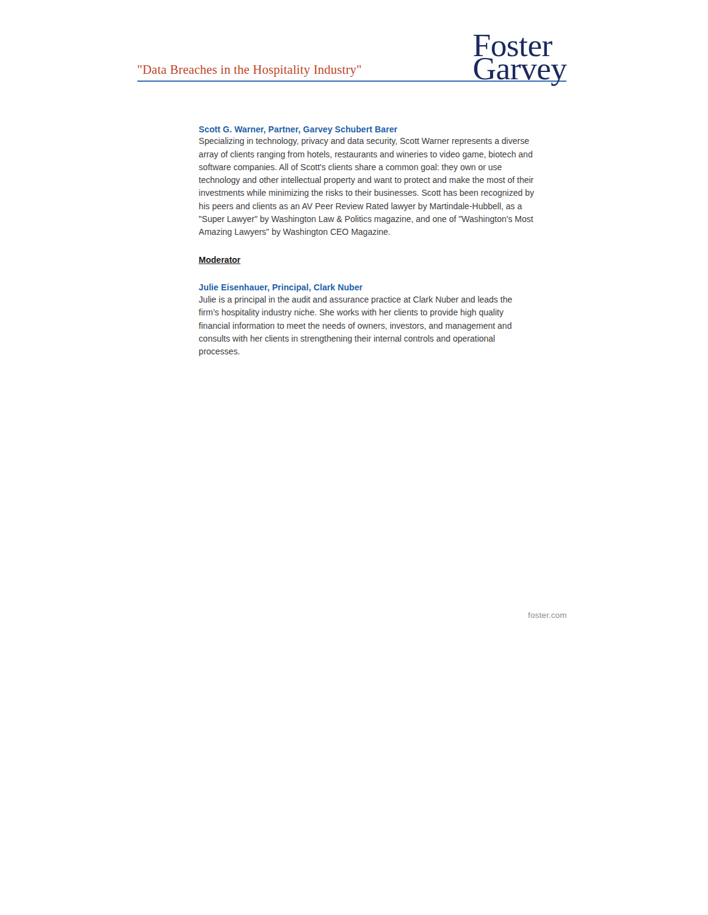Foster Garvey
"Data Breaches in the Hospitality Industry"
Scott G. Warner, Partner, Garvey Schubert Barer
Specializing in technology, privacy and data security, Scott Warner represents a diverse array of clients ranging from hotels, restaurants and wineries to video game, biotech and software companies. All of Scott's clients share a common goal: they own or use technology and other intellectual property and want to protect and make the most of their investments while minimizing the risks to their businesses. Scott has been recognized by his peers and clients as an AV Peer Review Rated lawyer by Martindale-Hubbell, as a "Super Lawyer" by Washington Law & Politics magazine, and one of "Washington's Most Amazing Lawyers" by Washington CEO Magazine.
Moderator
Julie Eisenhauer, Principal, Clark Nuber
Julie is a principal in the audit and assurance practice at Clark Nuber and leads the firm’s hospitality industry niche. She works with her clients to provide high quality financial information to meet the needs of owners, investors, and management and consults with her clients in strengthening their internal controls and operational processes.
foster.com